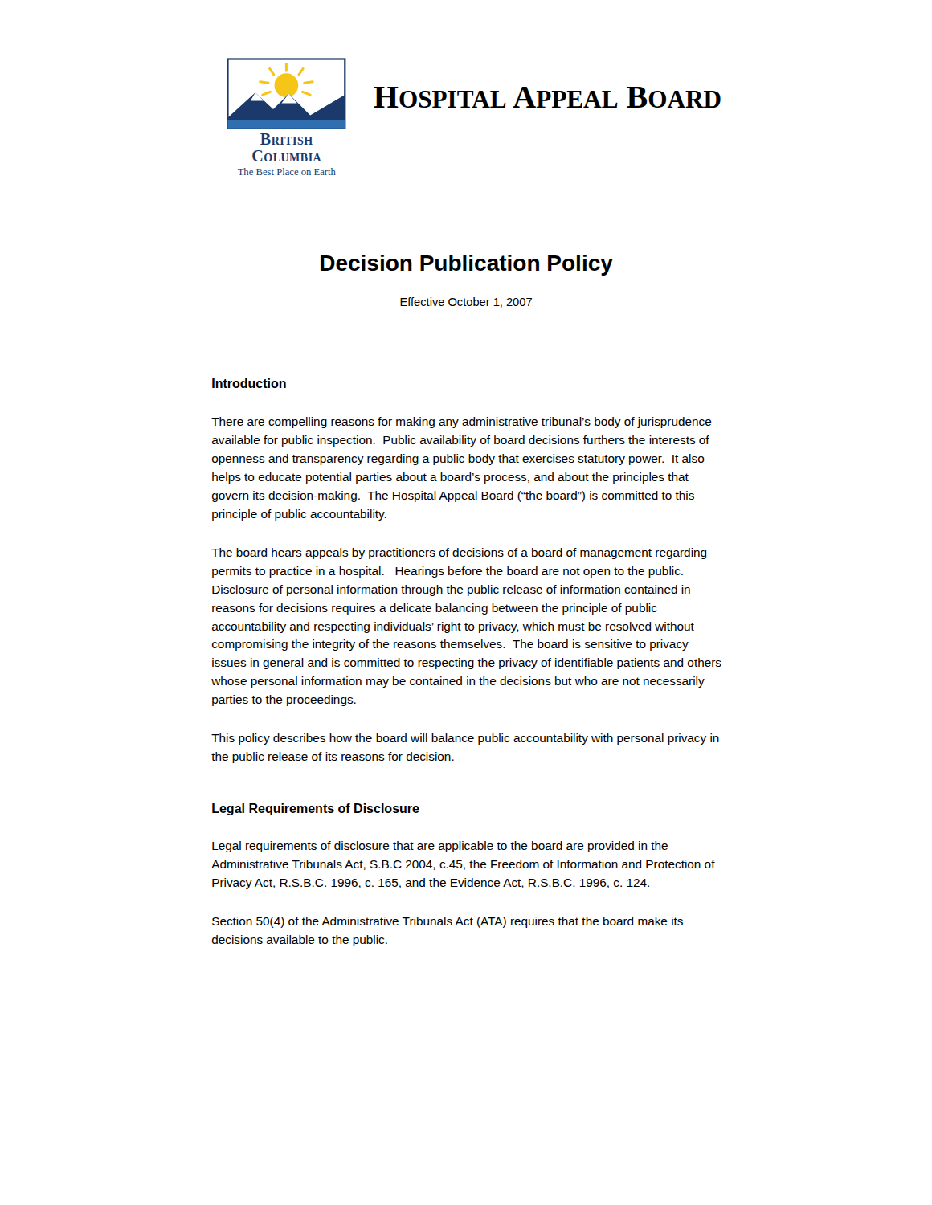British
Columbia
The Best Place on Earth
HOSPITAL APPEAL BOARD
Decision Publication Policy
Effective October 1, 2007
Introduction
There are compelling reasons for making any administrative tribunal’s body of jurisprudence available for public inspection. Public availability of board decisions furthers the interests of openness and transparency regarding a public body that exercises statutory power. It also helps to educate potential parties about a board’s process, and about the principles that govern its decision-making. The Hospital Appeal Board (“the board”) is committed to this principle of public accountability.
The board hears appeals by practitioners of decisions of a board of management regarding permits to practice in a hospital. Hearings before the board are not open to the public. Disclosure of personal information through the public release of information contained in reasons for decisions requires a delicate balancing between the principle of public accountability and respecting individuals’ right to privacy, which must be resolved without compromising the integrity of the reasons themselves. The board is sensitive to privacy issues in general and is committed to respecting the privacy of identifiable patients and others whose personal information may be contained in the decisions but who are not necessarily parties to the proceedings.
This policy describes how the board will balance public accountability with personal privacy in the public release of its reasons for decision.
Legal Requirements of Disclosure
Legal requirements of disclosure that are applicable to the board are provided in the Administrative Tribunals Act, S.B.C 2004, c.45, the Freedom of Information and Protection of Privacy Act, R.S.B.C. 1996, c. 165, and the Evidence Act, R.S.B.C. 1996, c. 124.
Section 50(4) of the Administrative Tribunals Act (ATA) requires that the board make its decisions available to the public.